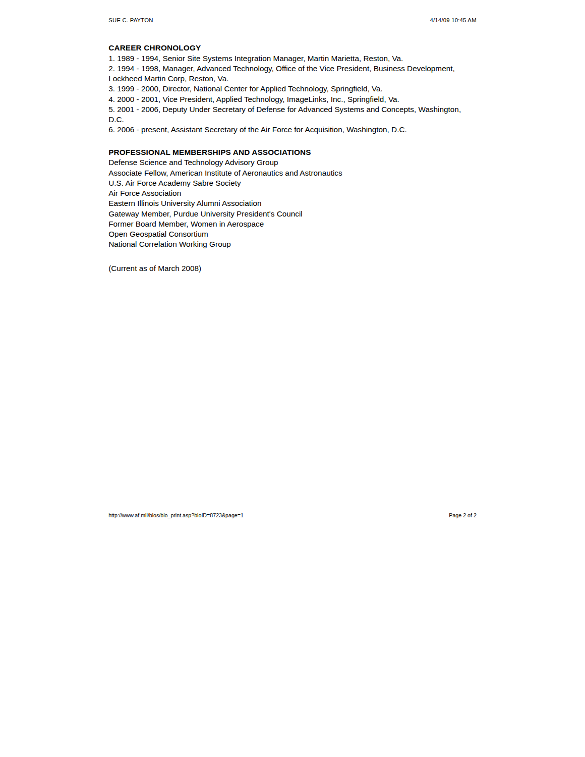Sue C. Payton
4/14/09 10:45 AM
CAREER CHRONOLOGY
1. 1989 - 1994, Senior Site Systems Integration Manager, Martin Marietta, Reston, Va.
2. 1994 - 1998, Manager, Advanced Technology, Office of the Vice President, Business Development, Lockheed Martin Corp, Reston, Va.
3. 1999 - 2000, Director, National Center for Applied Technology, Springfield, Va.
4. 2000 - 2001, Vice President, Applied Technology, ImageLinks, Inc., Springfield, Va.
5. 2001 - 2006, Deputy Under Secretary of Defense for Advanced Systems and Concepts, Washington, D.C.
6. 2006 - present, Assistant Secretary of the Air Force for Acquisition, Washington, D.C.
PROFESSIONAL MEMBERSHIPS AND ASSOCIATIONS
Defense Science and Technology Advisory Group
Associate Fellow, American Institute of Aeronautics and Astronautics
U.S. Air Force Academy Sabre Society
Air Force Association
Eastern Illinois University Alumni Association
Gateway Member, Purdue University President's Council
Former Board Member, Women in Aerospace
Open Geospatial Consortium
National Correlation Working Group
(Current as of March 2008)
http://www.af.mil/bios/bio_print.asp?bioID=8723&page=1
Page 2 of 2